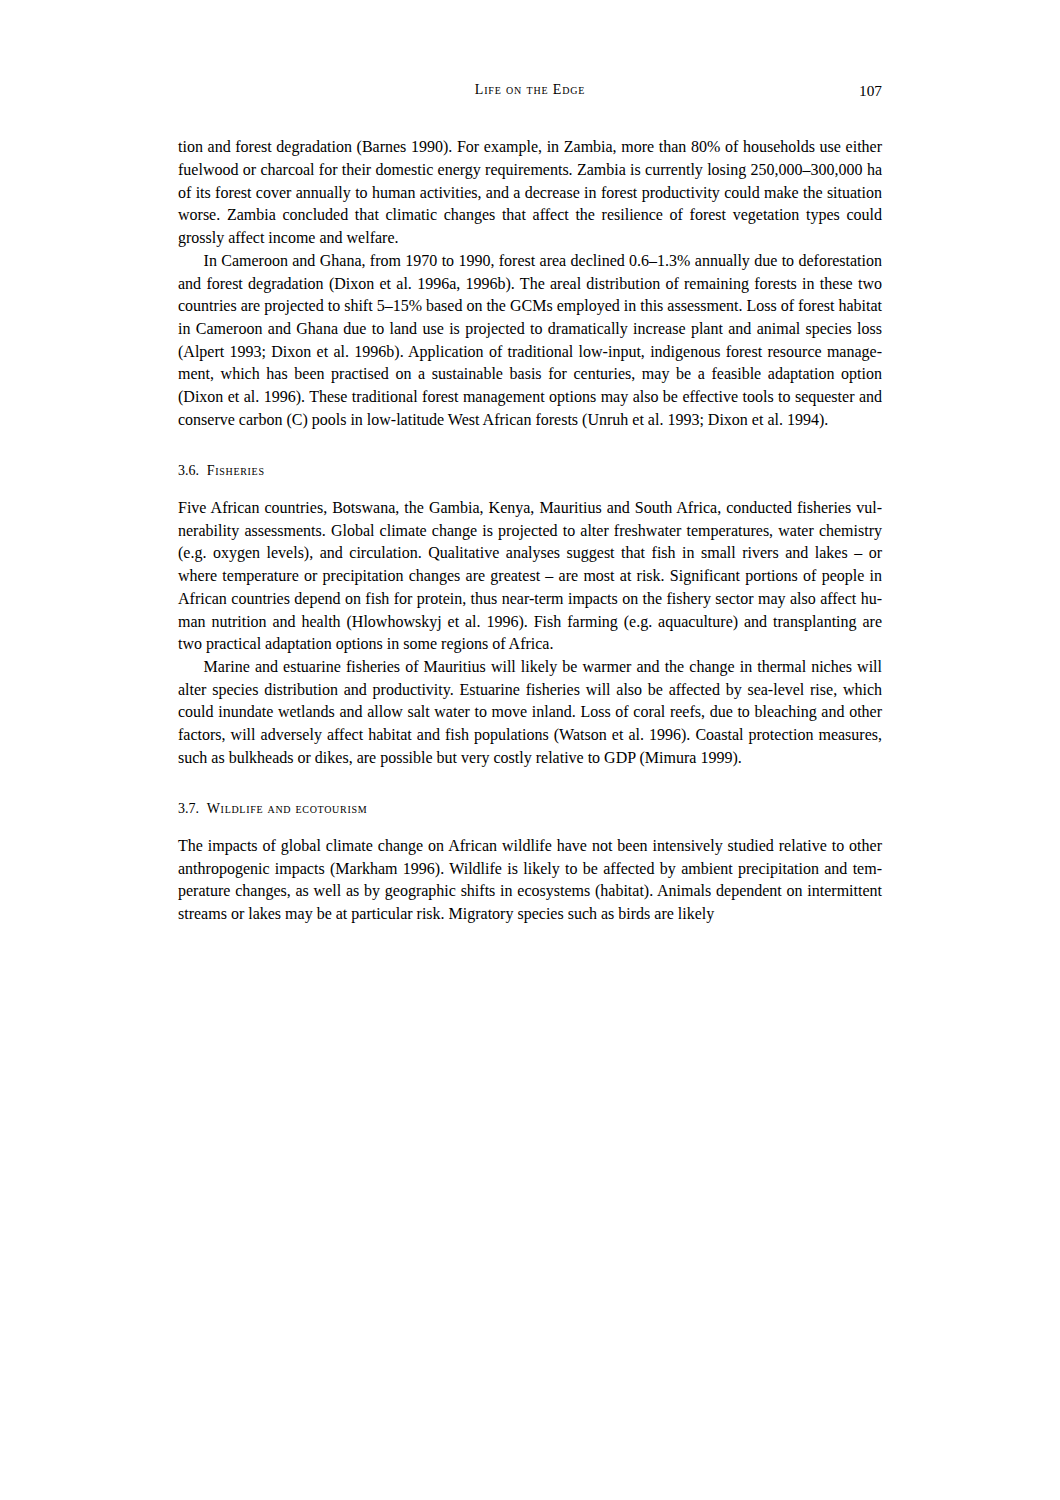Life on the Edge 107
tion and forest degradation (Barnes 1990). For example, in Zambia, more than 80% of households use either fuelwood or charcoal for their domestic energy requirements. Zambia is currently losing 250,000–300,000 ha of its forest cover annually to human activities, and a decrease in forest productivity could make the situation worse. Zambia concluded that climatic changes that affect the resilience of forest vegetation types could grossly affect income and welfare.
In Cameroon and Ghana, from 1970 to 1990, forest area declined 0.6–1.3% annually due to deforestation and forest degradation (Dixon et al. 1996a, 1996b). The areal distribution of remaining forests in these two countries are projected to shift 5–15% based on the GCMs employed in this assessment. Loss of forest habitat in Cameroon and Ghana due to land use is projected to dramatically increase plant and animal species loss (Alpert 1993; Dixon et al. 1996b). Application of traditional low-input, indigenous forest resource management, which has been practised on a sustainable basis for centuries, may be a feasible adaptation option (Dixon et al. 1996). These traditional forest management options may also be effective tools to sequester and conserve carbon (C) pools in low-latitude West African forests (Unruh et al. 1993; Dixon et al. 1994).
3.6. Fisheries
Five African countries, Botswana, the Gambia, Kenya, Mauritius and South Africa, conducted fisheries vulnerability assessments. Global climate change is projected to alter freshwater temperatures, water chemistry (e.g. oxygen levels), and circulation. Qualitative analyses suggest that fish in small rivers and lakes – or where temperature or precipitation changes are greatest – are most at risk. Significant portions of people in African countries depend on fish for protein, thus near-term impacts on the fishery sector may also affect human nutrition and health (Hlowhowskyj et al. 1996). Fish farming (e.g. aquaculture) and transplanting are two practical adaptation options in some regions of Africa.
Marine and estuarine fisheries of Mauritius will likely be warmer and the change in thermal niches will alter species distribution and productivity. Estuarine fisheries will also be affected by sea-level rise, which could inundate wetlands and allow salt water to move inland. Loss of coral reefs, due to bleaching and other factors, will adversely affect habitat and fish populations (Watson et al. 1996). Coastal protection measures, such as bulkheads or dikes, are possible but very costly relative to GDP (Mimura 1999).
3.7. Wildlife and ecotourism
The impacts of global climate change on African wildlife have not been intensively studied relative to other anthropogenic impacts (Markham 1996). Wildlife is likely to be affected by ambient precipitation and temperature changes, as well as by geographic shifts in ecosystems (habitat). Animals dependent on intermittent streams or lakes may be at particular risk. Migratory species such as birds are likely